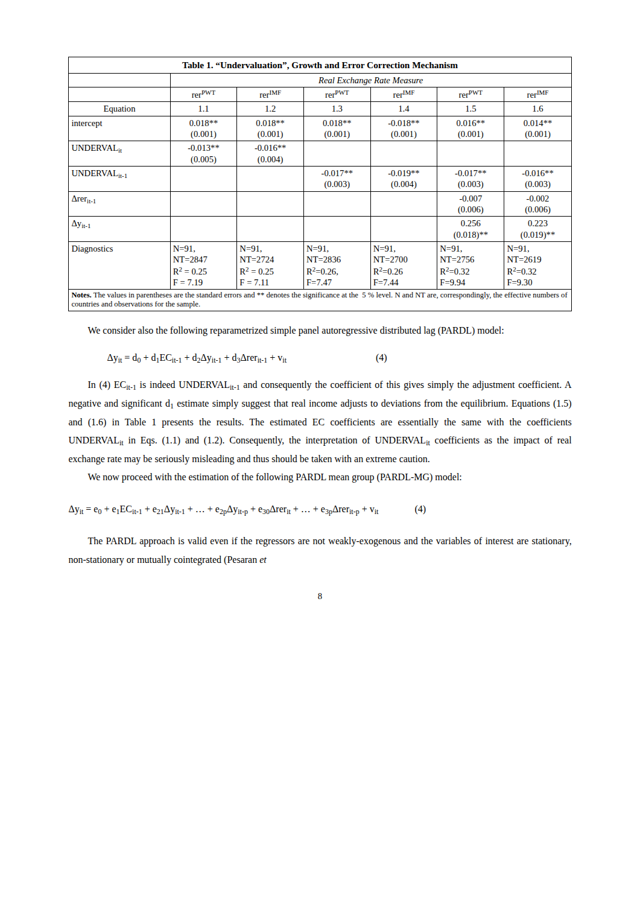| Table 1. “Undervaluation”, Growth and Error Correction Mechanism |
| | Real Exchange Rate Measure |
| | rer PWT | rer IMF | rer PWT | rer IMF | rer PWT | rer IMF |
| Equation | 1.1 | 1.2 | 1.3 | 1.4 | 1.5 | 1.6 |
| intercept | 0.018** (0.001) | 0.018** (0.001) | 0.018** (0.001) | -0.018** (0.001) | 0.016** (0.001) | 0.014** (0.001) |
| UNDERVAL it | -0.013** (0.005) | -0.016** (0.004) | | | | |
| UNDERVAL it-1 | | | -0.017** (0.003) | -0.019** (0.004) | -0.017** (0.003) | -0.016** (0.003) |
| Δ rer it-1 | | | | | -0.007 (0.006) | -0.002 (0.006) |
| Δ y it-1 | | | | | 0.256 (0.018)** | 0.223 (0.019)** |
| Diagnostics | N=91, NT=2847 R 2 = 0.25 F = 7.19 | N=91, NT=2724 R 2 = 0.25 F = 7.11 | N=91, NT=2836 R 2 =0.26, F=7.47 | N=91, NT=2700 R 2 =0.26 F=7.44 | N=91, NT=2756 R 2 =0.32 F=9.94 | N=91, NT=2619 R 2 =0.32 F=9.30 |
| Notes. The values in parentheses are the standard errors and ** denotes the significance at the 5 % level. N and NT are, correspondingly, the effective numbers of countries and observations for the sample. |
We consider also the following reparametrized simple panel autoregressive distributed lag (PARDL) model:
Δyit = d0 + d1ECit-1 + d2Δyit-1 + d3Δrerit-1 + vit (4)
In (4) ECit-1 is indeed UNDERVALit-1 and consequently the coefficient of this gives simply the adjustment coefficient. A negative and significant d1 estimate simply suggest that real income adjusts to deviations from the equilibrium. Equations (1.5) and (1.6) in Table 1 presents the results. The estimated EC coefficients are essentially the same with the coefficients UNDERVALit in Eqs. (1.1) and (1.2). Consequently, the interpretation of UNDERVALit coefficients as the impact of real exchange rate may be seriously misleading and thus should be taken with an extreme caution.
We now proceed with the estimation of the following PARDL mean group (PARDL-MG) model:
Δyit = e0 + e1ECit-1 + e21Δyit-1 + … + e2pΔyit-p + e30Δrerit + … + e3pΔrerit-p + vit (4)
The PARDL approach is valid even if the regressors are not weakly-exogenous and the variables of interest are stationary, non-stationary or mutually cointegrated (Pesaran et
8